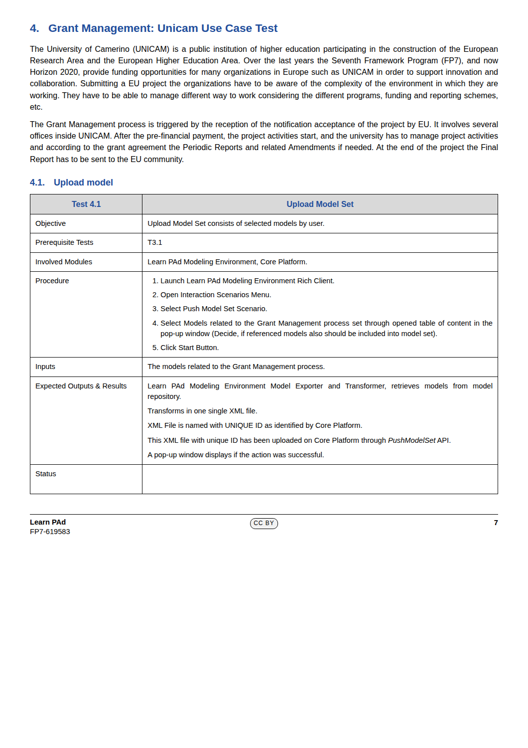4. Grant Management: Unicam Use Case Test
The University of Camerino (UNICAM) is a public institution of higher education participating in the construction of the European Research Area and the European Higher Education Area. Over the last years the Seventh Framework Program (FP7), and now Horizon 2020, provide funding opportunities for many organizations in Europe such as UNICAM in order to support innovation and collaboration. Submitting a EU project the organizations have to be aware of the complexity of the environment in which they are working. They have to be able to manage different way to work considering the different programs, funding and reporting schemes, etc.
The Grant Management process is triggered by the reception of the notification acceptance of the project by EU. It involves several offices inside UNICAM. After the pre-financial payment, the project activities start, and the university has to manage project activities and according to the grant agreement the Periodic Reports and related Amendments if needed. At the end of the project the Final Report has to be sent to the EU community.
4.1. Upload model
| Test 4.1 | Upload Model Set |
| --- | --- |
| Objective | Upload Model Set consists of selected models by user. |
| Prerequisite Tests | T3.1 |
| Involved Modules | Learn PAd Modeling Environment, Core Platform. |
| Procedure | Launch Learn PAd Modeling Environment Rich Client. Open Interaction Scenarios Menu. Select Push Model Set Scenario. Select Models related to the Grant Management process set through opened table of content in the pop-up window (Decide, if referenced models also should be included into model set). Click Start Button. |
| Inputs | The models related to the Grant Management process. |
| Expected Outputs & Results | Learn PAd Modeling Environment Model Exporter and Transformer, retrieves models from model repository. Transforms in one single XML file. XML File is named with UNIQUE ID as identified by Core Platform. This XML file with unique ID has been uploaded on Core Platform through PushModelSet API. A pop-up window displays if the action was successful. |
| Status | |
Learn PAd
FP7-619583
CC BY
7